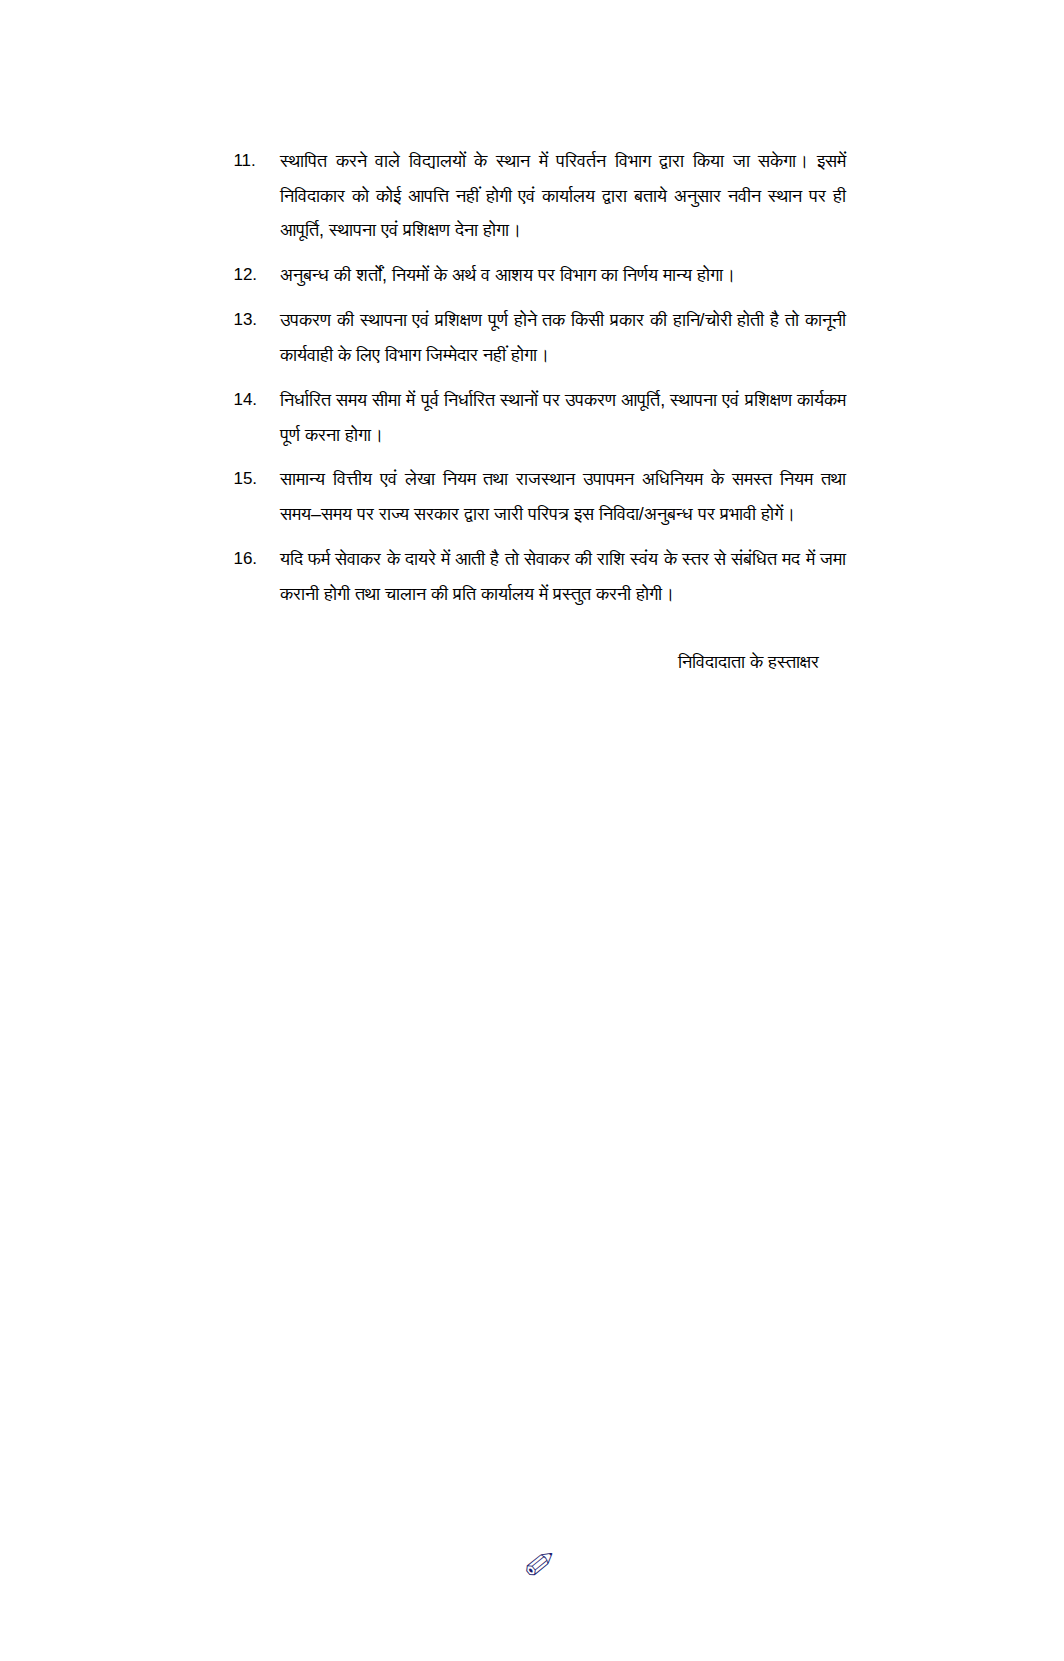11. स्थापित करने वाले विद्यालयों के स्थान में परिवर्तन विभाग द्वारा किया जा सकेगा। इसमें निविदाकार को कोई आपत्ति नहीं होगी एवं कार्यालय द्वारा बताये अनुसार नवीन स्थान पर ही आपूर्ति, स्थापना एवं प्रशिक्षण देना होगा।
12. अनुबन्ध की शर्तों, नियमों के अर्थ व आशय पर विभाग का निर्णय मान्य होगा।
13. उपकरण की स्थापना एवं प्रशिक्षण पूर्ण होने तक किसी प्रकार की हानि/चोरी होती है तो कानूनी कार्यवाही के लिए विभाग जिम्मेदार नहीं होगा।
14. निर्धारित समय सीमा में पूर्व निर्धारित स्थानों पर उपकरण आपूर्ति, स्थापना एवं प्रशिक्षण कार्यकम पूर्ण करना होगा।
15. सामान्य वित्तीय एवं लेखा नियम तथा राजस्थान उपापमन अधिनियम के समस्त नियम तथा समय–समय पर राज्य सरकार द्वारा जारी परिपत्र इस निविदा/अनुबन्ध पर प्रभावी होगें।
16. यदि फर्म सेवाकर के दायरे में आती है तो सेवाकर की राशि स्वंय के स्तर से संबंधित मद में जमा करानी होगी तथा चालान की प्रति कार्यालय में प्रस्तुत करनी होगी।
निविदादाता के हस्ताक्षर
✐